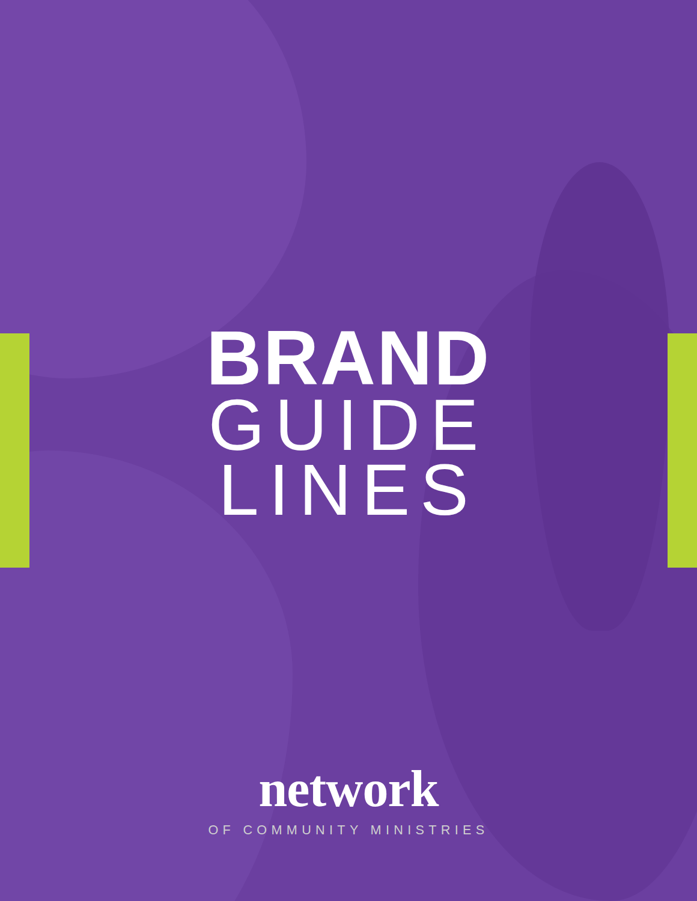Brand Guide Lines
network
of Community Ministries